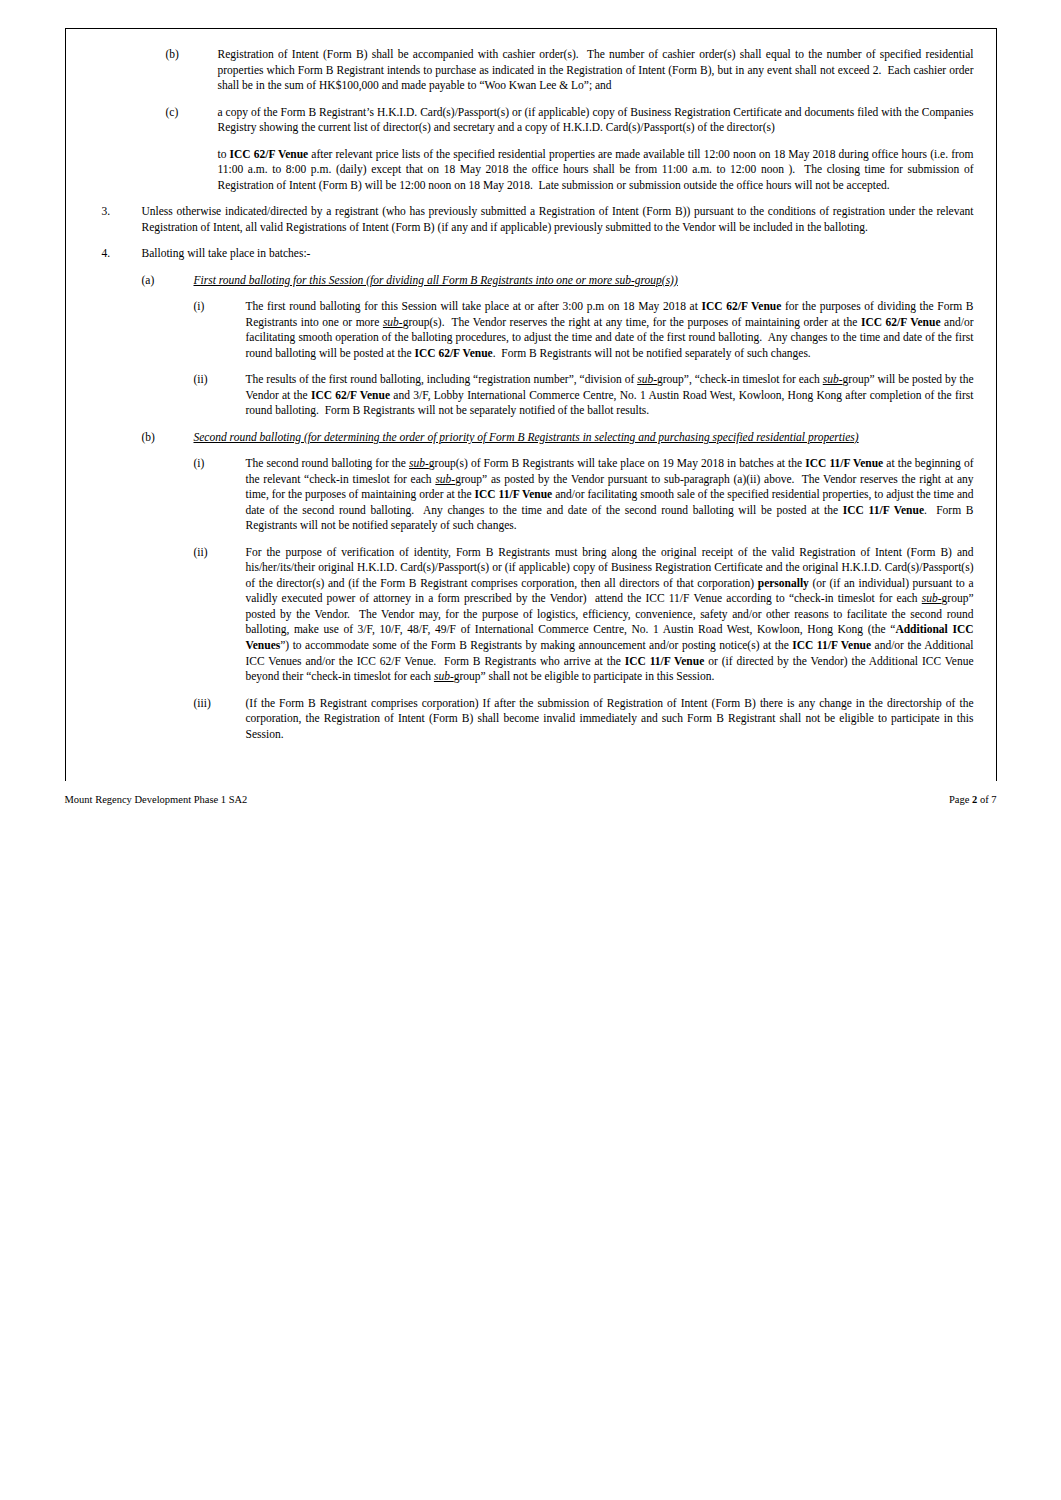(b)
Registration of Intent (Form B) shall be accompanied with cashier order(s). The number of cashier order(s) shall equal to the number of specified residential properties which Form B Registrant intends to purchase as indicated in the Registration of Intent (Form B), but in any event shall not exceed 2. Each cashier order shall be in the sum of HK$100,000 and made payable to “Woo Kwan Lee & Lo”; and
(c)
a copy of the Form B Registrant’s H.K.I.D. Card(s)/Passport(s) or (if applicable) copy of Business Registration Certificate and documents filed with the Companies Registry showing the current list of director(s) and secretary and a copy of H.K.I.D. Card(s)/Passport(s) of the director(s)
to ICC 62/F Venue after relevant price lists of the specified residential properties are made available till 12:00 noon on 18 May 2018 during office hours (i.e. from 11:00 a.m. to 8:00 p.m. (daily) except that on 18 May 2018 the office hours shall be from 11:00 a.m. to 12:00 noon ). The closing time for submission of Registration of Intent (Form B) will be 12:00 noon on 18 May 2018. Late submission or submission outside the office hours will not be accepted.
3.
Unless otherwise indicated/directed by a registrant (who has previously submitted a Registration of Intent (Form B)) pursuant to the conditions of registration under the relevant Registration of Intent, all valid Registrations of Intent (Form B) (if any and if applicable) previously submitted to the Vendor will be included in the balloting.
4.
Balloting will take place in batches:-
(a)
First round balloting for this Session (for dividing all Form B Registrants into one or more sub-group(s))
(i)
The first round balloting for this Session will take place at or after 3:00 p.m on 18 May 2018 at ICC 62/F Venue for the purposes of dividing the Form B Registrants into one or more sub-group(s). The Vendor reserves the right at any time, for the purposes of maintaining order at the ICC 62/F Venue and/or facilitating smooth operation of the balloting procedures, to adjust the time and date of the first round balloting. Any changes to the time and date of the first round balloting will be posted at the ICC 62/F Venue. Form B Registrants will not be notified separately of such changes.
(ii)
The results of the first round balloting, including “registration number”, “division of sub-group”, “check-in timeslot for each sub-group” will be posted by the Vendor at the ICC 62/F Venue and 3/F, Lobby International Commerce Centre, No. 1 Austin Road West, Kowloon, Hong Kong after completion of the first round balloting. Form B Registrants will not be separately notified of the ballot results.
(b)
Second round balloting (for determining the order of priority of Form B Registrants in selecting and purchasing specified residential properties)
(i)
The second round balloting for the sub-group(s) of Form B Registrants will take place on 19 May 2018 in batches at the ICC 11/F Venue at the beginning of the relevant “check-in timeslot for each sub-group” as posted by the Vendor pursuant to sub-paragraph (a)(ii) above. The Vendor reserves the right at any time, for the purposes of maintaining order at the ICC 11/F Venue and/or facilitating smooth sale of the specified residential properties, to adjust the time and date of the second round balloting. Any changes to the time and date of the second round balloting will be posted at the ICC 11/F Venue. Form B Registrants will not be notified separately of such changes.
(ii)
For the purpose of verification of identity, Form B Registrants must bring along the original receipt of the valid Registration of Intent (Form B) and his/her/its/their original H.K.I.D. Card(s)/Passport(s) or (if applicable) copy of Business Registration Certificate and the original H.K.I.D. Card(s)/Passport(s) of the director(s) and (if the Form B Registrant comprises corporation, then all directors of that corporation) personally (or (if an individual) pursuant to a validly executed power of attorney in a form prescribed by the Vendor) attend the ICC 11/F Venue according to “check-in timeslot for each sub-group” posted by the Vendor. The Vendor may, for the purpose of logistics, efficiency, convenience, safety and/or other reasons to facilitate the second round balloting, make use of 3/F, 10/F, 48/F, 49/F of International Commerce Centre, No. 1 Austin Road West, Kowloon, Hong Kong (the “Additional ICC Venues”) to accommodate some of the Form B Registrants by making announcement and/or posting notice(s) at the ICC 11/F Venue and/or the Additional ICC Venues and/or the ICC 62/F Venue. Form B Registrants who arrive at the ICC 11/F Venue or (if directed by the Vendor) the Additional ICC Venue beyond their “check-in timeslot for each sub-group” shall not be eligible to participate in this Session.
(iii)
(If the Form B Registrant comprises corporation) If after the submission of Registration of Intent (Form B) there is any change in the directorship of the corporation, the Registration of Intent (Form B) shall become invalid immediately and such Form B Registrant shall not be eligible to participate in this Session.
Mount Regency Development Phase 1 SA2
Page 2 of 7